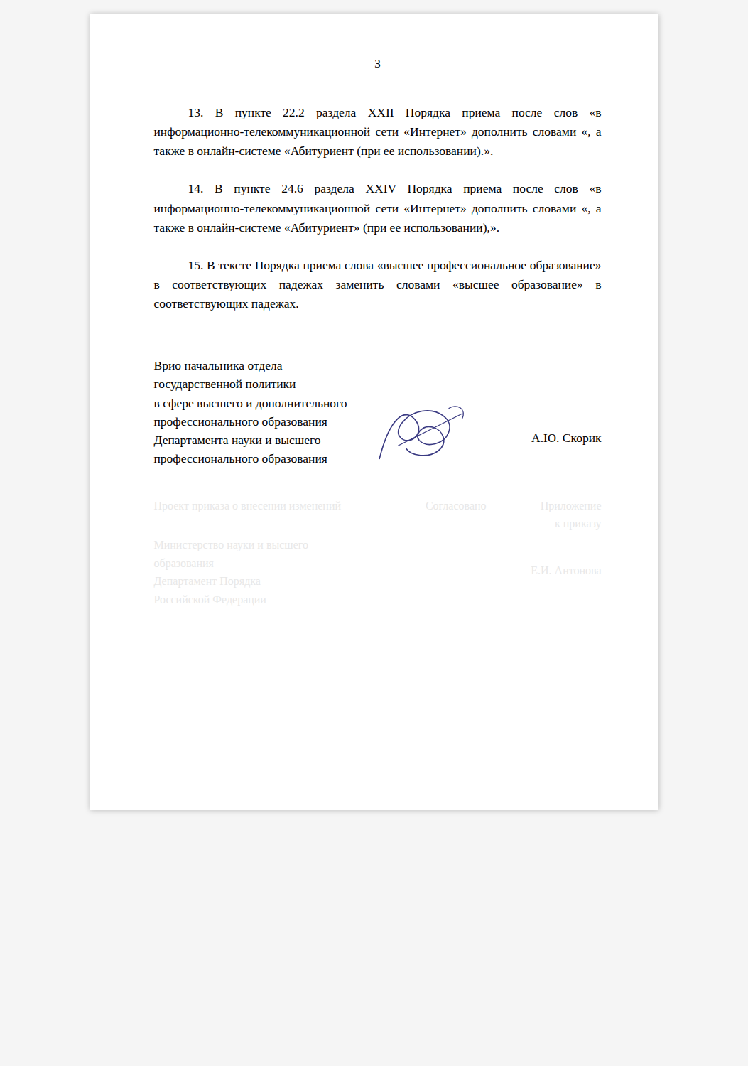3
13. В пункте 22.2 раздела XXII Порядка приема после слов «в информационно-телекоммуникационной сети «Интернет» дополнить словами «, а также в онлайн-системе «Абитуриент (при ее использовании).».
14. В пункте 24.6 раздела XXIV Порядка приема после слов «в информационно-телекоммуникационной сети «Интернет» дополнить словами «, а также в онлайн-системе «Абитуриент» (при ее использовании),».
15. В тексте Порядка приема слова «высшее профессиональное образование» в соответствующих падежах заменить словами «высшее образование» в соответствующих падежах.
Врио начальника отдела
государственной политики
в сфере высшего и дополнительного
профессионального образования
Департамента науки и высшего
профессионального образования
А.Ю. Скорик
Проект приказа о внесении изменений
Министерство науки и высшего
образования
Департамент Порядка
Российской Федерации
Согласовано
Приложение
к приказу
Е.И. Антонова